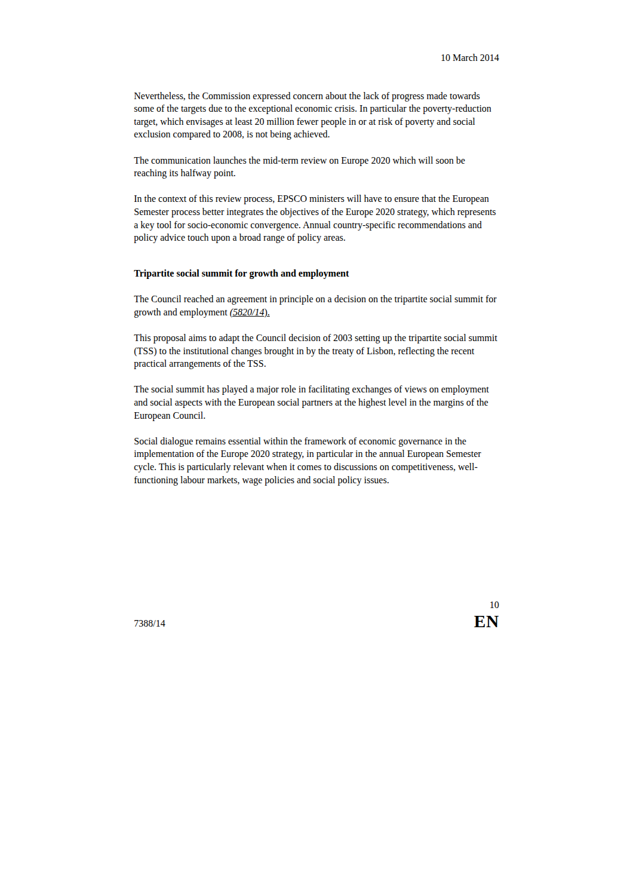10 March 2014
Nevertheless, the Commission expressed concern about the lack of progress made towards some of the targets due to the exceptional economic crisis. In particular the poverty-reduction target, which envisages at least 20 million fewer people in or at risk of poverty and social exclusion compared to 2008, is not being achieved.
The communication launches the mid-term review on Europe 2020 which will soon be reaching its halfway point.
In the context of this review process, EPSCO ministers will have to ensure that the European Semester process better integrates the objectives of the Europe 2020 strategy, which represents a key tool for socio-economic convergence. Annual country-specific recommendations and policy advice touch upon a broad range of policy areas.
Tripartite social summit for growth and employment
The Council reached an agreement in principle on a decision on the tripartite social summit for growth and employment (5820/14).
This proposal aims to adapt the Council decision of 2003 setting up the tripartite social summit (TSS) to the institutional changes brought in by the treaty of Lisbon, reflecting the recent practical arrangements of the TSS.
The social summit has played a major role in facilitating exchanges of views on employment and social aspects with the European social partners at the highest level in the margins of the European Council.
Social dialogue remains essential within the framework of economic governance in the implementation of the Europe 2020 strategy, in particular in the annual European Semester cycle. This is particularly relevant when it comes to discussions on competitiveness, well-functioning labour markets, wage policies and social policy issues.
7388/14
10
EN